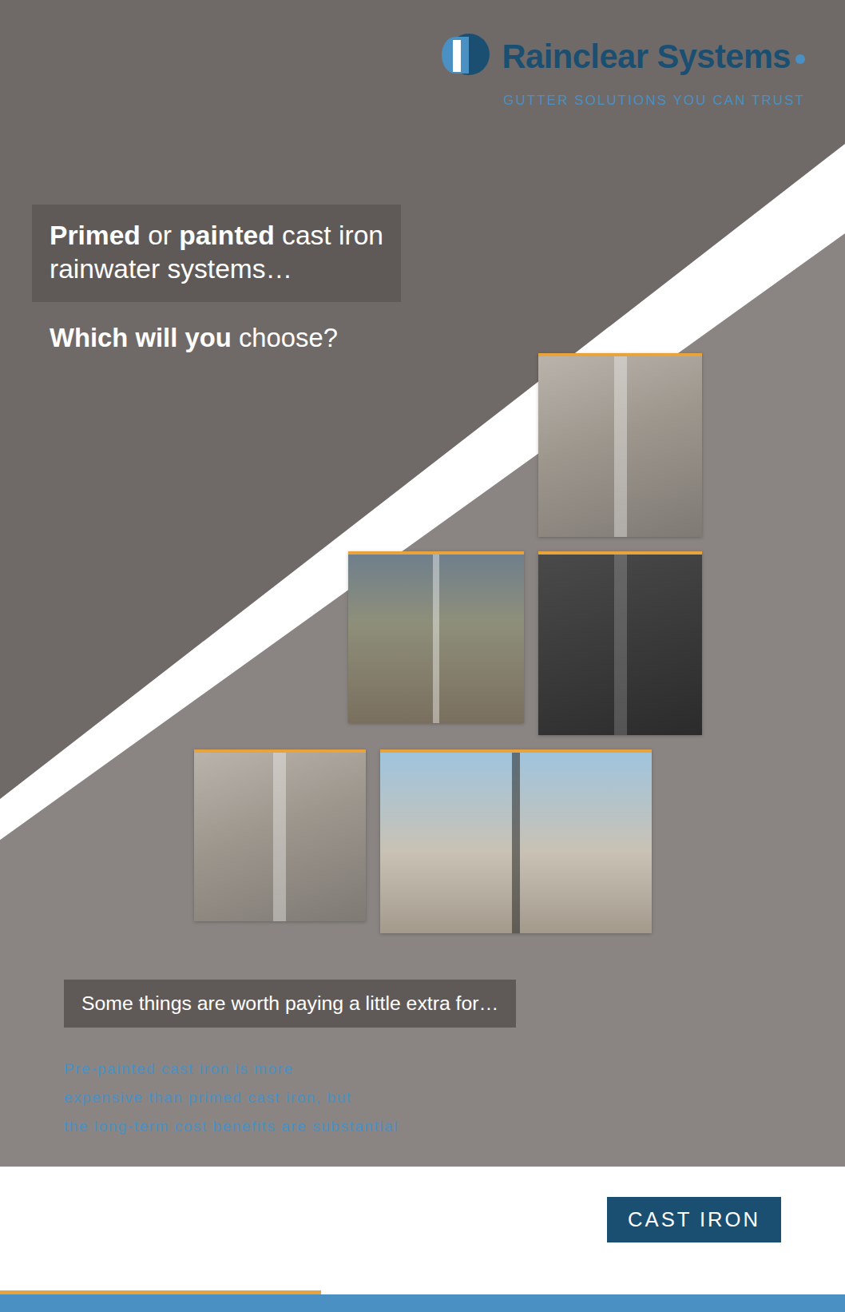Rainclear Systems
Gutter solutions you can trust
Primed or painted cast iron
rainwater systems…
Which will you choose?
Some things are worth paying a little extra for…
Pre-painted cast iron is more
expensive than primed cast iron, but
the long-term cost benefits are substantial
CAST IRON